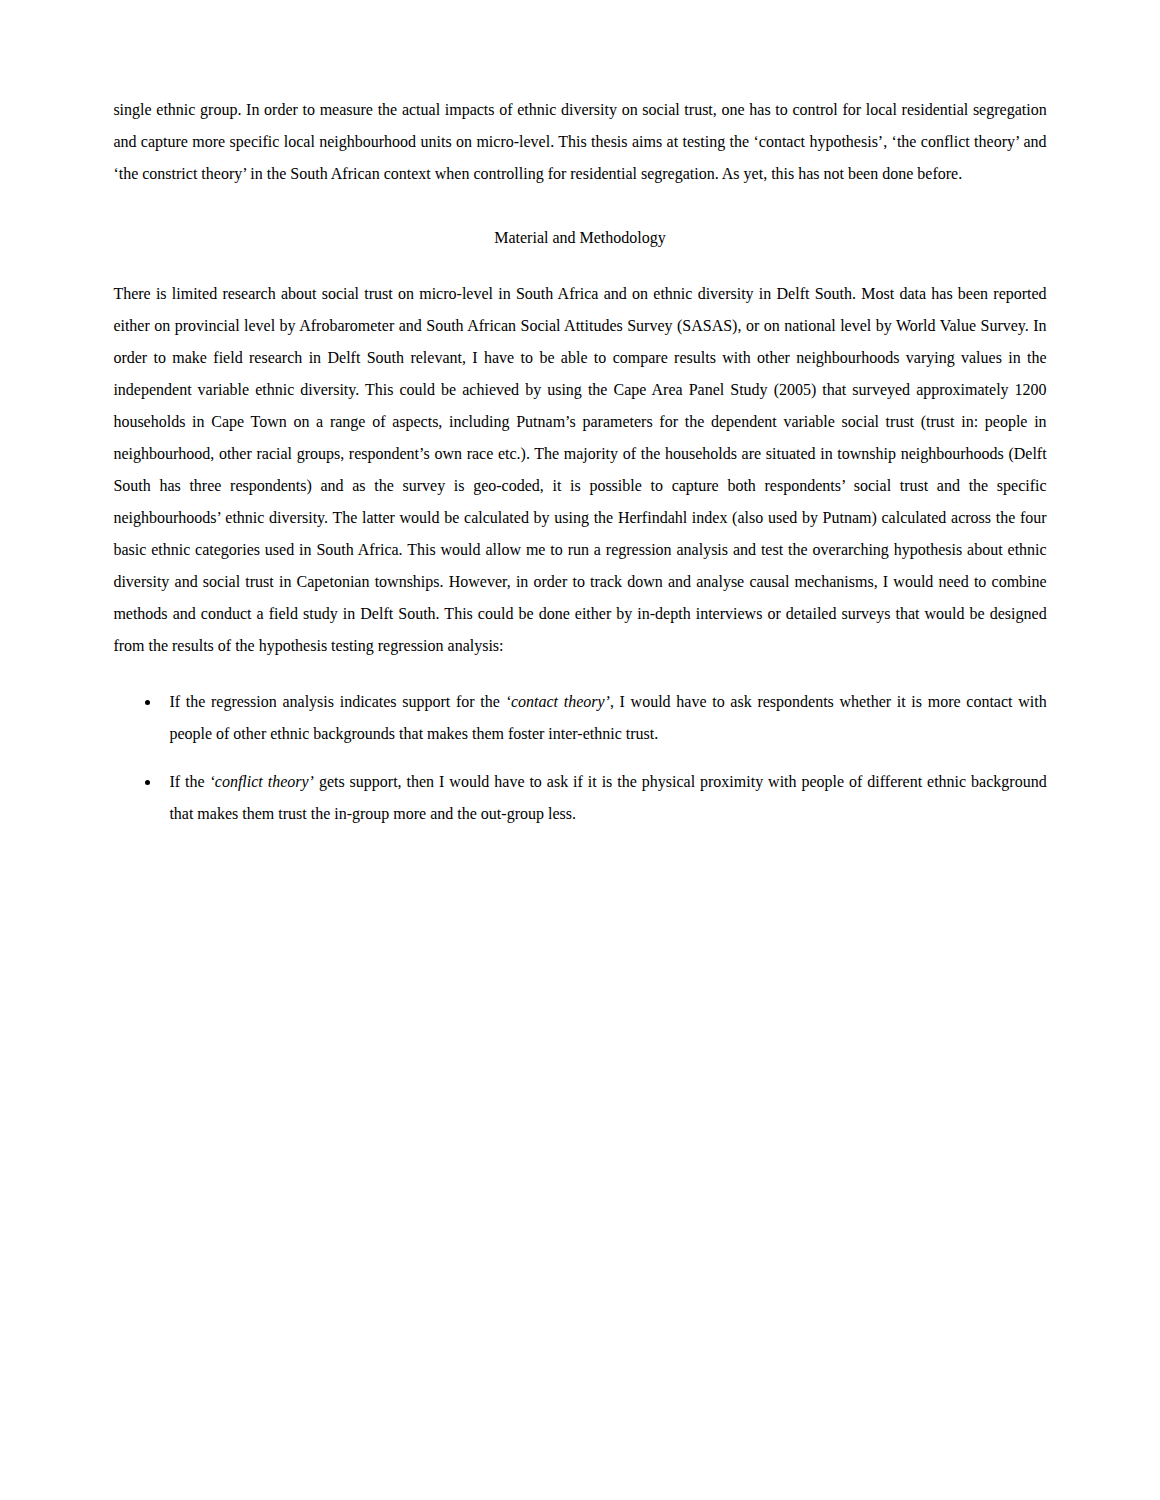single ethnic group. In order to measure the actual impacts of ethnic diversity on social trust, one has to control for local residential segregation and capture more specific local neighbourhood units on micro-level. This thesis aims at testing the ‘contact hypothesis’, ‘the conflict theory’ and ‘the constrict theory’ in the South African context when controlling for residential segregation. As yet, this has not been done before.
Material and Methodology
There is limited research about social trust on micro-level in South Africa and on ethnic diversity in Delft South. Most data has been reported either on provincial level by Afrobarometer and South African Social Attitudes Survey (SASAS), or on national level by World Value Survey. In order to make field research in Delft South relevant, I have to be able to compare results with other neighbourhoods varying values in the independent variable ethnic diversity. This could be achieved by using the Cape Area Panel Study (2005) that surveyed approximately 1200 households in Cape Town on a range of aspects, including Putnam’s parameters for the dependent variable social trust (trust in: people in neighbourhood, other racial groups, respondent’s own race etc.). The majority of the households are situated in township neighbourhoods (Delft South has three respondents) and as the survey is geo-coded, it is possible to capture both respondents’ social trust and the specific neighbourhoods’ ethnic diversity. The latter would be calculated by using the Herfindahl index (also used by Putnam) calculated across the four basic ethnic categories used in South Africa. This would allow me to run a regression analysis and test the overarching hypothesis about ethnic diversity and social trust in Capetonian townships. However, in order to track down and analyse causal mechanisms, I would need to combine methods and conduct a field study in Delft South. This could be done either by in-depth interviews or detailed surveys that would be designed from the results of the hypothesis testing regression analysis:
If the regression analysis indicates support for the ‘contact theory’, I would have to ask respondents whether it is more contact with people of other ethnic backgrounds that makes them foster inter-ethnic trust.
If the ‘conflict theory’ gets support, then I would have to ask if it is the physical proximity with people of different ethnic background that makes them trust the in-group more and the out-group less.